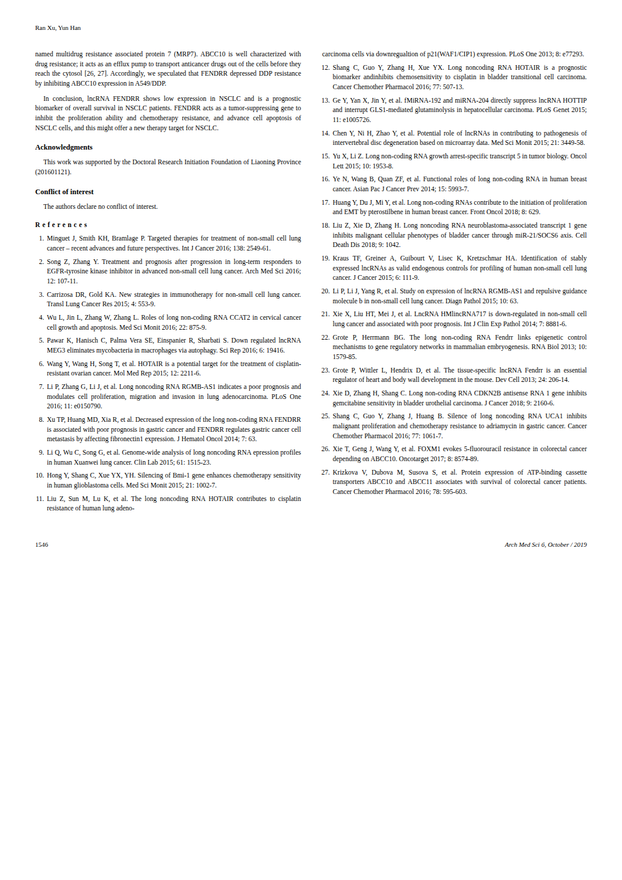Ran Xu, Yun Han
named multidrug resistance associated protein 7 (MRP7). ABCC10 is well characterized with drug resistance; it acts as an efflux pump to transport anticancer drugs out of the cells before they reach the cytosol [26, 27]. Accordingly, we speculated that FENDRR depressed DDP resistance by inhibiting ABCC10 expression in A549/DDP.
In conclusion, lncRNA FENDRR shows low expression in NSCLC and is a prognostic biomarker of overall survival in NSCLC patients. FENDRR acts as a tumor-suppressing gene to inhibit the proliferation ability and chemotherapy resistance, and advance cell apoptosis of NSCLC cells, and this might offer a new therapy target for NSCLC.
Acknowledgments
This work was supported by the Doctoral Research Initiation Foundation of Liaoning Province (201601121).
Conflict of interest
The authors declare no conflict of interest.
R e f e r e n c e s
Minguet J, Smith KH, Bramlage P. Targeted therapies for treatment of non-small cell lung cancer – recent advances and future perspectives. Int J Cancer 2016; 138: 2549-61.
Song Z, Zhang Y. Treatment and prognosis after progression in long-term responders to EGFR-tyrosine kinase inhibitor in advanced non-small cell lung cancer. Arch Med Sci 2016; 12: 107-11.
Carrizosa DR, Gold KA. New strategies in immunotherapy for non-small cell lung cancer. Transl Lung Cancer Res 2015; 4: 553-9.
Wu L, Jin L, Zhang W, Zhang L. Roles of long non-coding RNA CCAT2 in cervical cancer cell growth and apoptosis. Med Sci Monit 2016; 22: 875-9.
Pawar K, Hanisch C, Palma Vera SE, Einspanier R, Sharbati S. Down regulated lncRNA MEG3 eliminates mycobacteria in macrophages via autophagy. Sci Rep 2016; 6: 19416.
Wang Y, Wang H, Song T, et al. HOTAIR is a potential target for the treatment of cisplatin-resistant ovarian cancer. Mol Med Rep 2015; 12: 2211-6.
Li P, Zhang G, Li J, et al. Long noncoding RNA RGMB-AS1 indicates a poor prognosis and modulates cell proliferation, migration and invasion in lung adenocarcinoma. PLoS One 2016; 11: e0150790.
Xu TP, Huang MD, Xia R, et al. Decreased expression of the long non-coding RNA FENDRR is associated with poor prognosis in gastric cancer and FENDRR regulates gastric cancer cell metastasis by affecting fibronectin1 expression. J Hematol Oncol 2014; 7: 63.
Li Q, Wu C, Song G, et al. Genome-wide analysis of long noncoding RNA epression profiles in human Xuanwei lung cancer. Clin Lab 2015; 61: 1515-23.
Hong Y, Shang C, Xue YX, YH. Silencing of Bmi-1 gene enhances chemotherapy sensitivity in human glioblastoma cells. Med Sci Monit 2015; 21: 1002-7.
Liu Z, Sun M, Lu K, et al. The long noncoding RNA HOTAIR contributes to cisplatin resistance of human lung adeno-
carcinoma cells via downregualtion of p21(WAF1/CIP1) expression. PLoS One 2013; 8: e77293.
Shang C, Guo Y, Zhang H, Xue YX. Long noncoding RNA HOTAIR is a prognostic biomarker andinhibits chemosensitivity to cisplatin in bladder transitional cell carcinoma. Cancer Chemother Pharmacol 2016; 77: 507-13.
Ge Y, Yan X, Jin Y, et al. fMiRNA-192 and miRNA-204 directly suppress lncRNA HOTTIP and interrupt GLS1-mediated glutaminolysis in hepatocellular carcinoma. PLoS Genet 2015; 11: e1005726.
Chen Y, Ni H, Zhao Y, et al. Potential role of lncRNAs in contributing to pathogenesis of intervertebral disc degeneration based on microarray data. Med Sci Monit 2015; 21: 3449-58.
Yu X, Li Z. Long non-coding RNA growth arrest-specific transcript 5 in tumor biology. Oncol Lett 2015; 10: 1953-8.
Ye N, Wang B, Quan ZF, et al. Functional roles of long non-coding RNA in human breast cancer. Asian Pac J Cancer Prev 2014; 15: 5993-7.
Huang Y, Du J, Mi Y, et al. Long non-coding RNAs contribute to the initiation of proliferation and EMT by pterostilbene in human breast cancer. Front Oncol 2018; 8: 629.
Liu Z, Xie D, Zhang H. Long noncoding RNA neuroblastoma-associated transcript 1 gene inhibits malignant cellular phenotypes of bladder cancer through miR-21/SOCS6 axis. Cell Death Dis 2018; 9: 1042.
Kraus TF, Greiner A, Guibourt V, Lisec K, Kretzschmar HA. Identification of stably expressed lncRNAs as valid endogenous controls for profiling of human non-small cell lung cancer. J Cancer 2015; 6: 111-9.
Li P, Li J, Yang R, et al. Study on expression of lncRNA RGMB-AS1 and repulsive guidance molecule b in non-small cell lung cancer. Diagn Pathol 2015; 10: 63.
Xie X, Liu HT, Mei J, et al. LncRNA HMlincRNA717 is down-regulated in non-small cell lung cancer and associated with poor prognosis. Int J Clin Exp Pathol 2014; 7: 8881-6.
Grote P, Herrmann BG. The long non-coding RNA Fendrr links epigenetic control mechanisms to gene regulatory networks in mammalian embryogenesis. RNA Biol 2013; 10: 1579-85.
Grote P, Wittler L, Hendrix D, et al. The tissue-specific lncRNA Fendrr is an essential regulator of heart and body wall development in the mouse. Dev Cell 2013; 24: 206-14.
Xie D, Zhang H, Shang C. Long non-coding RNA CDKN2B antisense RNA 1 gene inhibits gemcitabine sensitivity in bladder urothelial carcinoma. J Cancer 2018; 9: 2160-6.
Shang C, Guo Y, Zhang J, Huang B. Silence of long noncoding RNA UCA1 inhibits malignant proliferation and chemotherapy resistance to adriamycin in gastric cancer. Cancer Chemother Pharmacol 2016; 77: 1061-7.
Xie T, Geng J, Wang Y, et al. FOXM1 evokes 5-fluorouracil resistance in colorectal cancer depending on ABCC10. Oncotarget 2017; 8: 8574-89.
Krizkova V, Dubova M, Susova S, et al. Protein expression of ATP-binding cassette transporters ABCC10 and ABCC11 associates with survival of colorectal cancer patients. Cancer Chemother Pharmacol 2016; 78: 595-603.
1546
Arch Med Sci 6, October / 2019